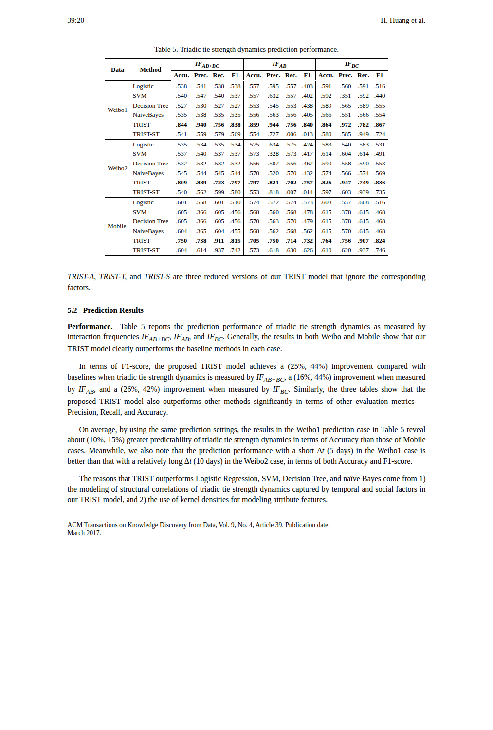39:20 H. Huang et al.
Table 5. Triadic tie strength dynamics prediction performance.
| Data | Method | IF AB+BC | IF AB | IF BC |
| --- | --- | --- | --- | --- |
| Accu. | Prec. | Rec. | F1 | Accu. | Prec. | Rec. | F1 | Accu. | Prec. | Rec. | F1 |
| Weibo1 | Logistic | .538 | .541 | .538 | .538 | .557 | .595 | .557 | .403 | .591 | .560 | .591 | .516 |
| SVM | .540 | .547 | .540 | .537 | .557 | .632 | .557 | .402 | .592 | .351 | .592 | .440 |
| Decision Tree | .527 | .530 | .527 | .527 | .553 | .545 | .553 | .438 | .589 | .565 | .589 | .555 |
| NaiveBayes | .535 | .538 | .535 | .535 | .556 | .563 | .556 | .405 | .566 | .551 | .566 | .554 |
| TRIST | .844 | .940 | .756 | .838 | .859 | .944 | .756 | .840 | .864 | .972 | .782 | .867 |
| TRIST-ST | .541 | .559 | .579 | .569 | .554 | .727 | .006 | .013 | .580 | .585 | .949 | .724 |
| Weibo2 | Logistic | .535 | .534 | .535 | .534 | .575 | .634 | .575 | .424 | .583 | .540 | .583 | .531 |
| SVM | .537 | .540 | .537 | .537 | .573 | .328 | .573 | .417 | .614 | .604 | .614 | .491 |
| Decision Tree | .532 | .532 | .532 | .532 | .556 | .502 | .556 | .462 | .590 | .558 | .590 | .553 |
| NaiveBayes | .545 | .544 | .545 | .544 | .570 | .520 | .570 | .432 | .574 | .566 | .574 | .569 |
| TRIST | .809 | .889 | .723 | .797 | .797 | .821 | .702 | .757 | .826 | .947 | .749 | .836 |
| TRIST-ST | .540 | .562 | .599 | .580 | .553 | .818 | .007 | .014 | .597 | .603 | .939 | .735 |
| Mobile | Logistic | .601 | .558 | .601 | .510 | .574 | .572 | .574 | .573 | .608 | .557 | .608 | .516 |
| SVM | .605 | .366 | .605 | .456 | .568 | .560 | .568 | .478 | .615 | .378 | .615 | .468 |
| Decision Tree | .605 | .366 | .605 | .456 | .570 | .563 | .570 | .479 | .615 | .378 | .615 | .468 |
| NaiveBayes | .604 | .365 | .604 | .455 | .568 | .562 | .568 | .562 | .615 | .570 | .615 | .468 |
| TRIST | .750 | .738 | .911 | .815 | .705 | .750 | .714 | .732 | .764 | .756 | .907 | .824 |
| TRIST-ST | .604 | .614 | .937 | .742 | .573 | .618 | .630 | .626 | .610 | .620 | .937 | .746 |
TRIST-A, TRIST-T, and TRIST-S are three reduced versions of our TRIST model that ignore the corresponding factors.
5.2 Prediction Results
Performance. Table 5 reports the prediction performance of triadic tie strength dynamics as measured by interaction frequencies IFAB+BC, IFAB, and IFBC. Generally, the results in both Weibo and Mobile show that our TRIST model clearly outperforms the baseline methods in each case.
In terms of F1-score, the proposed TRIST model achieves a (25%, 44%) improvement compared with baselines when triadic tie strength dynamics is measured by IFAB+BC, a (16%, 44%) improvement when measured by IFAB, and a (26%, 42%) improvement when measured by IFBC. Similarly, the three tables show that the proposed TRIST model also outperforms other methods significantly in terms of other evaluation metrics — Precision, Recall, and Accuracy.
On average, by using the same prediction settings, the results in the Weibo1 prediction case in Table 5 reveal about (10%, 15%) greater predictability of triadic tie strength dynamics in terms of Accuracy than those of Mobile cases. Meanwhile, we also note that the prediction performance with a short Δt (5 days) in the Weibo1 case is better than that with a relatively long Δt (10 days) in the Weibo2 case, in terms of both Accuracy and F1-score.
The reasons that TRIST outperforms Logistic Regression, SVM, Decision Tree, and naïve Bayes come from 1) the modeling of structural correlations of triadic tie strength dynamics captured by temporal and social factors in our TRIST model, and 2) the use of kernel densities for modeling attribute features.
ACM Transactions on Knowledge Discovery from Data, Vol. 9, No. 4, Article 39. Publication date:
March 2017.